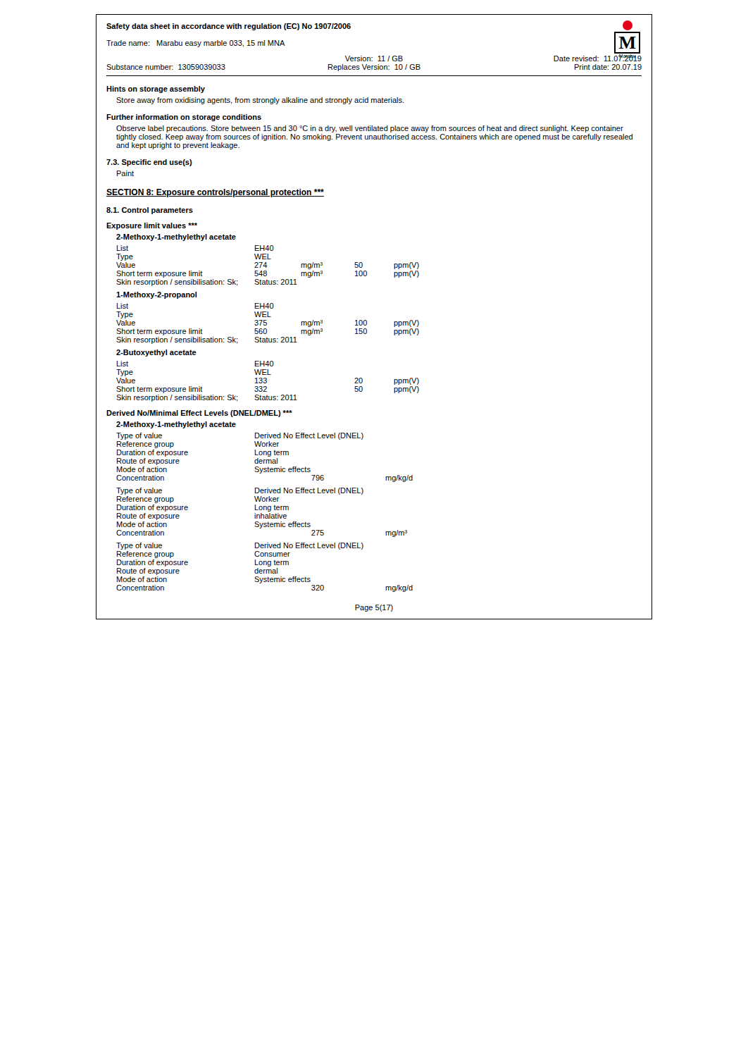M
Marabu
Safety data sheet in accordance with regulation (EC) No 1907/2006
Trade name: Marabu easy marble 033, 15 ml MNA
| | Version: 11 / GB | Date revised: 11.07.2019 |
| Substance number: 13059039033 | Replaces Version: 10 / GB | Print date: 20.07.19 |
Hints on storage assembly
Store away from oxidising agents, from strongly alkaline and strongly acid materials.
Further information on storage conditions
Observe label precautions. Store between 15 and 30 °C in a dry, well ventilated place away from sources of heat and direct sunlight. Keep container tightly closed. Keep away from sources of ignition. No smoking. Prevent unauthorised access. Containers which are opened must be carefully resealed and kept upright to prevent leakage.
7.3. Specific end use(s)
Paint
SECTION 8: Exposure controls/personal protection ***
8.1. Control parameters
Exposure limit values ***
2-Methoxy-1-methylethyl acetate
| List | EH40 |
| Type | WEL |
| Value | 274 | mg/m³ | 50 | ppm(V) |
| Short term exposure limit | 548 | mg/m³ | 100 | ppm(V) |
| Skin resorption / sensibilisation: Sk; | Status: 2011 |
1-Methoxy-2-propanol
| List | EH40 |
| Type | WEL |
| Value | 375 | mg/m³ | 100 | ppm(V) |
| Short term exposure limit | 560 | mg/m³ | 150 | ppm(V) |
| Skin resorption / sensibilisation: Sk; | Status: 2011 |
2-Butoxyethyl acetate
| List | EH40 |
| Type | WEL |
| Value | 133 | | 20 | ppm(V) |
| Short term exposure limit | 332 | | 50 | ppm(V) |
| Skin resorption / sensibilisation: Sk; | Status: 2011 |
Derived No/Minimal Effect Levels (DNEL/DMEL) ***
2-Methoxy-1-methylethyl acetate
| Type of value | Derived No Effect Level (DNEL) |
| Reference group | Worker |
| Duration of exposure | Long term |
| Route of exposure | dermal |
| Mode of action | Systemic effects |
| Concentration | 796 | mg/kg/d |
| Type of value | Derived No Effect Level (DNEL) |
| Reference group | Worker |
| Duration of exposure | Long term |
| Route of exposure | inhalative |
| Mode of action | Systemic effects |
| Concentration | 275 | mg/m³ |
| Type of value | Derived No Effect Level (DNEL) |
| Reference group | Consumer |
| Duration of exposure | Long term |
| Route of exposure | dermal |
| Mode of action | Systemic effects |
| Concentration | 320 | mg/kg/d |
Page 5(17)